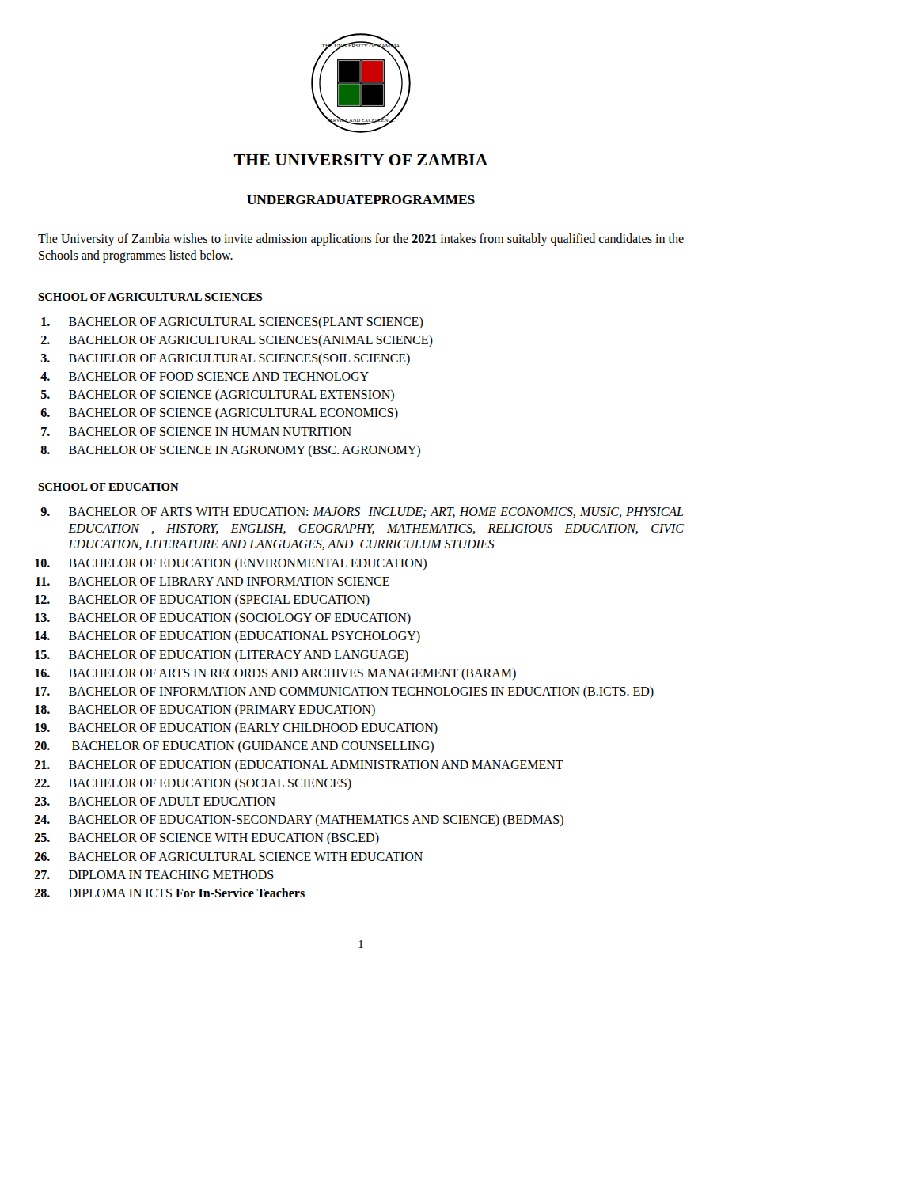THE UNIVERSITY OF ZAMBIA
UNDERGRADUATEPROGRAMMES
The University of Zambia wishes to invite admission applications for the 2021 intakes from suitably qualified candidates in the Schools and programmes listed below.
School of Agricultural Sciences
BACHELOR OF AGRICULTURAL SCIENCES(PLANT SCIENCE)
BACHELOR OF AGRICULTURAL SCIENCES(ANIMAL SCIENCE)
BACHELOR OF AGRICULTURAL SCIENCES(SOIL SCIENCE)
BACHELOR OF FOOD SCIENCE AND TECHNOLOGY
BACHELOR OF SCIENCE (AGRICULTURAL EXTENSION)
BACHELOR OF SCIENCE (AGRICULTURAL ECONOMICS)
BACHELOR OF SCIENCE IN HUMAN NUTRITION
BACHELOR OF SCIENCE IN AGRONOMY (BSC. AGRONOMY)
School of Education
BACHELOR OF ARTS WITH EDUCATION: MAJORS INCLUDE; ART, HOME ECONOMICS, MUSIC, PHYSICAL EDUCATION , HISTORY, ENGLISH, GEOGRAPHY, MATHEMATICS, RELIGIOUS EDUCATION, CIVIC EDUCATION, LITERATURE AND LANGUAGES, AND CURRICULUM STUDIES
BACHELOR OF EDUCATION (ENVIRONMENTAL EDUCATION)
BACHELOR OF LIBRARY AND INFORMATION SCIENCE
BACHELOR OF EDUCATION (SPECIAL EDUCATION)
BACHELOR OF EDUCATION (SOCIOLOGY OF EDUCATION)
BACHELOR OF EDUCATION (EDUCATIONAL PSYCHOLOGY)
BACHELOR OF EDUCATION (LITERACY AND LANGUAGE)
BACHELOR OF ARTS IN RECORDS AND ARCHIVES MANAGEMENT (BARAM)
BACHELOR OF INFORMATION AND COMMUNICATION TECHNOLOGIES IN EDUCATION (B.ICTS. ED)
BACHELOR OF EDUCATION (PRIMARY EDUCATION)
BACHELOR OF EDUCATION (EARLY CHILDHOOD EDUCATION)
BACHELOR OF EDUCATION (GUIDANCE AND COUNSELLING)
BACHELOR OF EDUCATION (EDUCATIONAL ADMINISTRATION AND MANAGEMENT
BACHELOR OF EDUCATION (SOCIAL SCIENCES)
BACHELOR OF ADULT EDUCATION
BACHELOR OF EDUCATION-SECONDARY (MATHEMATICS AND SCIENCE) (BEDMAS)
BACHELOR OF SCIENCE WITH EDUCATION (BSC.ED)
BACHELOR OF AGRICULTURAL SCIENCE WITH EDUCATION
DIPLOMA IN TEACHING METHODS
DIPLOMA IN ICTS For In-Service Teachers
1